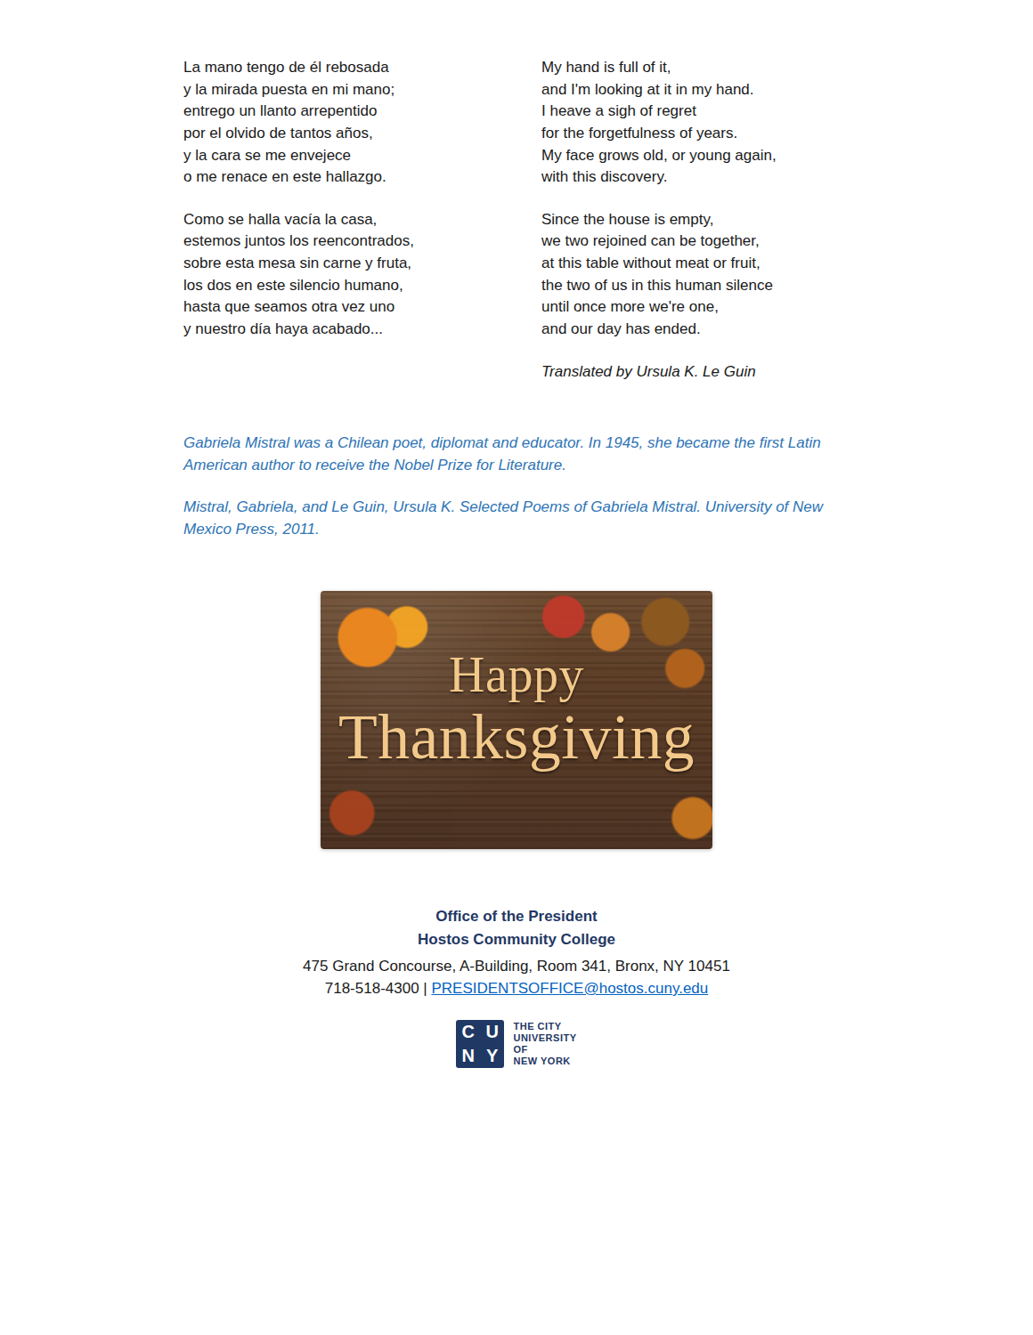La mano tengo de él rebosada y la mirada puesta en mi mano; entrego un llanto arrepentido por el olvido de tantos años, y la cara se me envejece o me renace en este hallazgo.
Como se halla vacía la casa, estemos juntos los reencontrados, sobre esta mesa sin carne y fruta, los dos en este silencio humano, hasta que seamos otra vez uno y nuestro día haya acabado...
My hand is full of it, and I'm looking at it in my hand. I heave a sigh of regret for the forgetfulness of years. My face grows old, or young again, with this discovery.
Since the house is empty, we two rejoined can be together, at this table without meat or fruit, the two of us in this human silence until once more we're one, and our day has ended.
Translated by Ursula K. Le Guin
Gabriela Mistral was a Chilean poet, diplomat and educator. In 1945, she became the first Latin American author to receive the Nobel Prize for Literature.
Mistral, Gabriela, and Le Guin, Ursula K. Selected Poems of Gabriela Mistral. University of New Mexico Press, 2011.
HappyThanksgiving
Office of the President
Hostos Community College
475 Grand Concourse, A-Building, Room 341, Bronx, NY 10451
718-518-4300 | PRESIDENTSOFFICE@hostos.cuny.edu
CUNY The City
University
of
New York